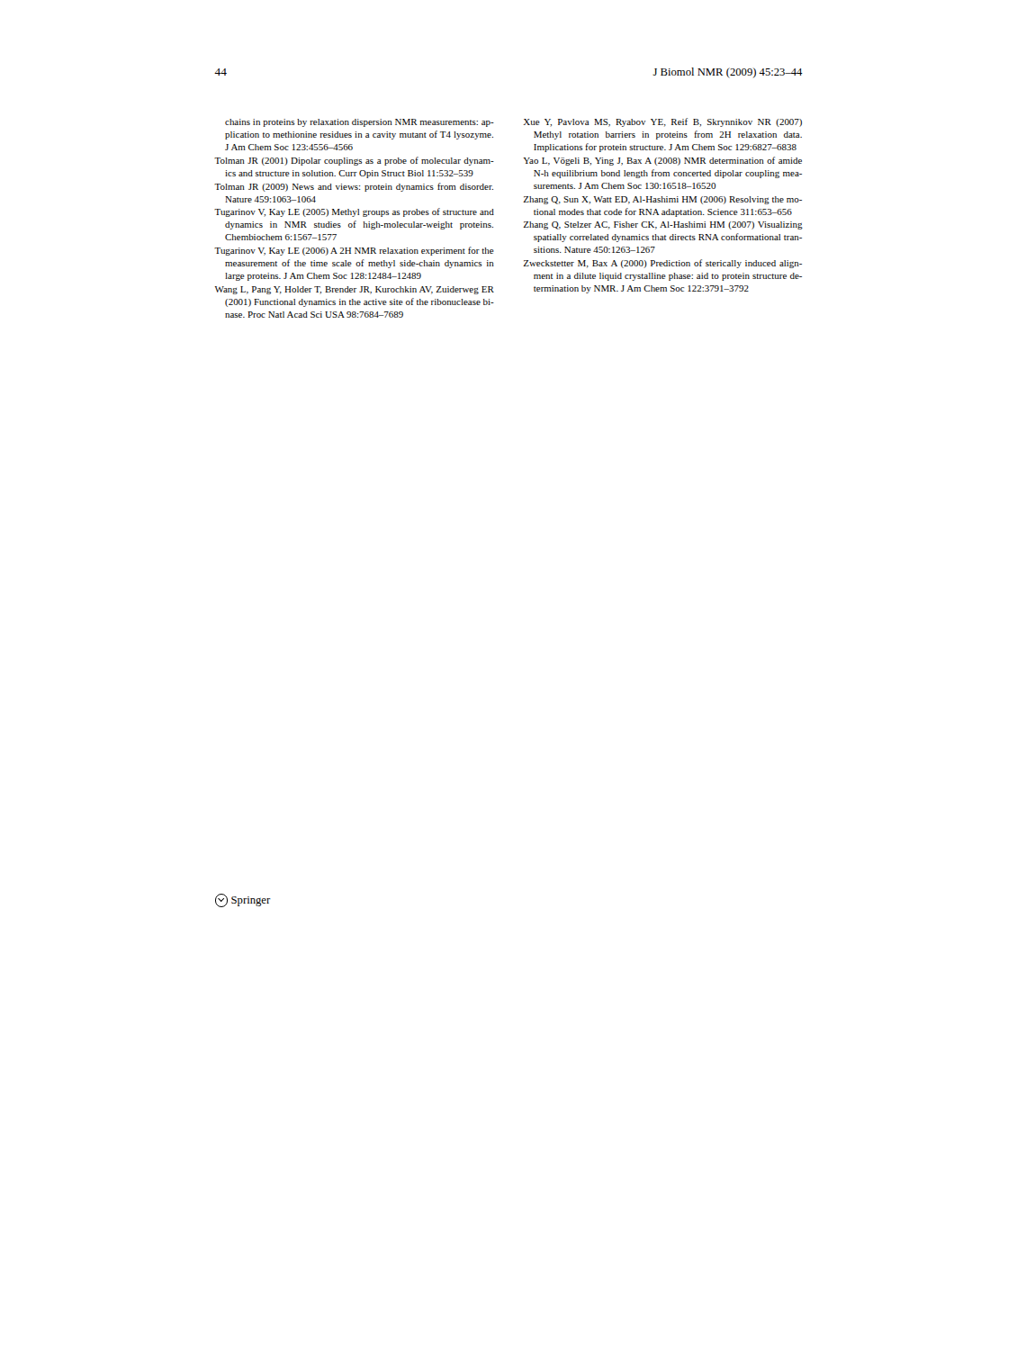44 J Biomol NMR (2009) 45:23–44
chains in proteins by relaxation dispersion NMR measurements: application to methionine residues in a cavity mutant of T4 lysozyme. J Am Chem Soc 123:4556–4566
Tolman JR (2001) Dipolar couplings as a probe of molecular dynamics and structure in solution. Curr Opin Struct Biol 11:532–539
Tolman JR (2009) News and views: protein dynamics from disorder. Nature 459:1063–1064
Tugarinov V, Kay LE (2005) Methyl groups as probes of structure and dynamics in NMR studies of high-molecular-weight proteins. Chembiochem 6:1567–1577
Tugarinov V, Kay LE (2006) A 2H NMR relaxation experiment for the measurement of the time scale of methyl side-chain dynamics in large proteins. J Am Chem Soc 128:12484–12489
Wang L, Pang Y, Holder T, Brender JR, Kurochkin AV, Zuiderweg ER (2001) Functional dynamics in the active site of the ribonuclease binase. Proc Natl Acad Sci USA 98:7684–7689
Xue Y, Pavlova MS, Ryabov YE, Reif B, Skrynnikov NR (2007) Methyl rotation barriers in proteins from 2H relaxation data. Implications for protein structure. J Am Chem Soc 129:6827–6838
Yao L, Vögeli B, Ying J, Bax A (2008) NMR determination of amide N-h equilibrium bond length from concerted dipolar coupling measurements. J Am Chem Soc 130:16518–16520
Zhang Q, Sun X, Watt ED, Al-Hashimi HM (2006) Resolving the motional modes that code for RNA adaptation. Science 311:653–656
Zhang Q, Stelzer AC, Fisher CK, Al-Hashimi HM (2007) Visualizing spatially correlated dynamics that directs RNA conformational transitions. Nature 450:1263–1267
Zweckstetter M, Bax A (2000) Prediction of sterically induced alignment in a dilute liquid crystalline phase: aid to protein structure determination by NMR. J Am Chem Soc 122:3791–3792
Springer